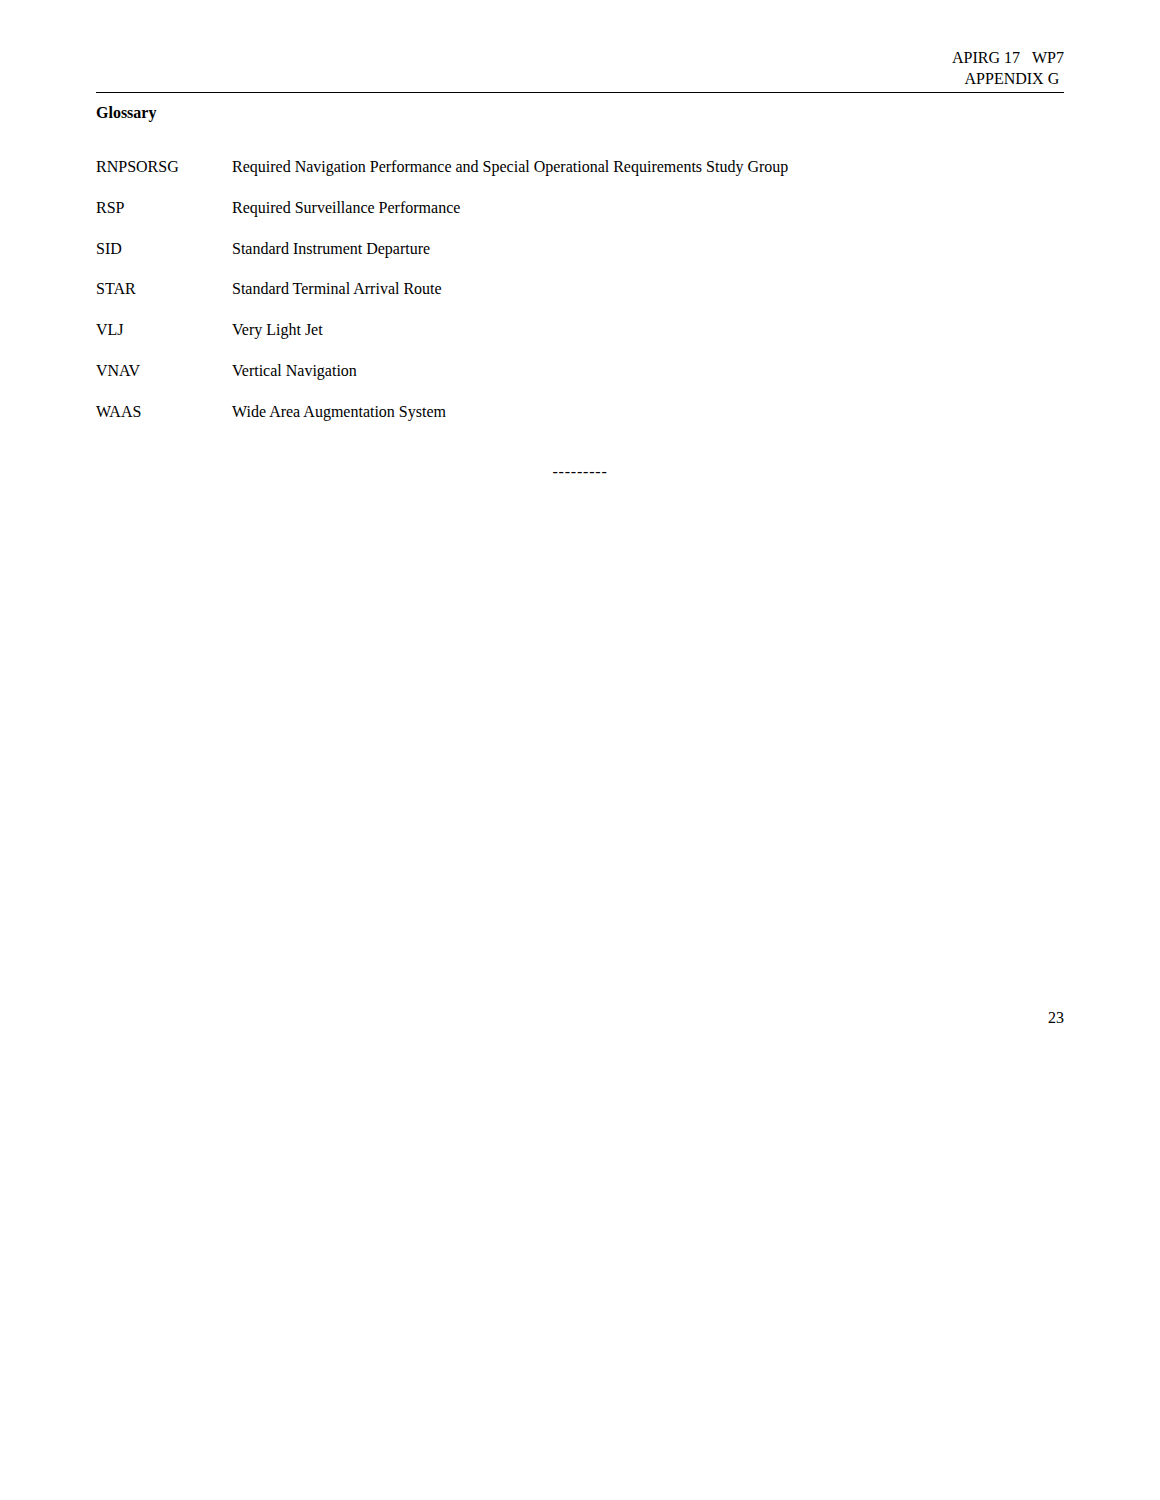APIRG 17 WP7
APPENDIX G
Glossary
| RNPSORSG | Required Navigation Performance and Special Operational Requirements Study Group |
| RSP | Required Surveillance Performance |
| SID | Standard Instrument Departure |
| STAR | Standard Terminal Arrival Route |
| VLJ | Very Light Jet |
| VNAV | Vertical Navigation |
| WAAS | Wide Area Augmentation System |
---------
23